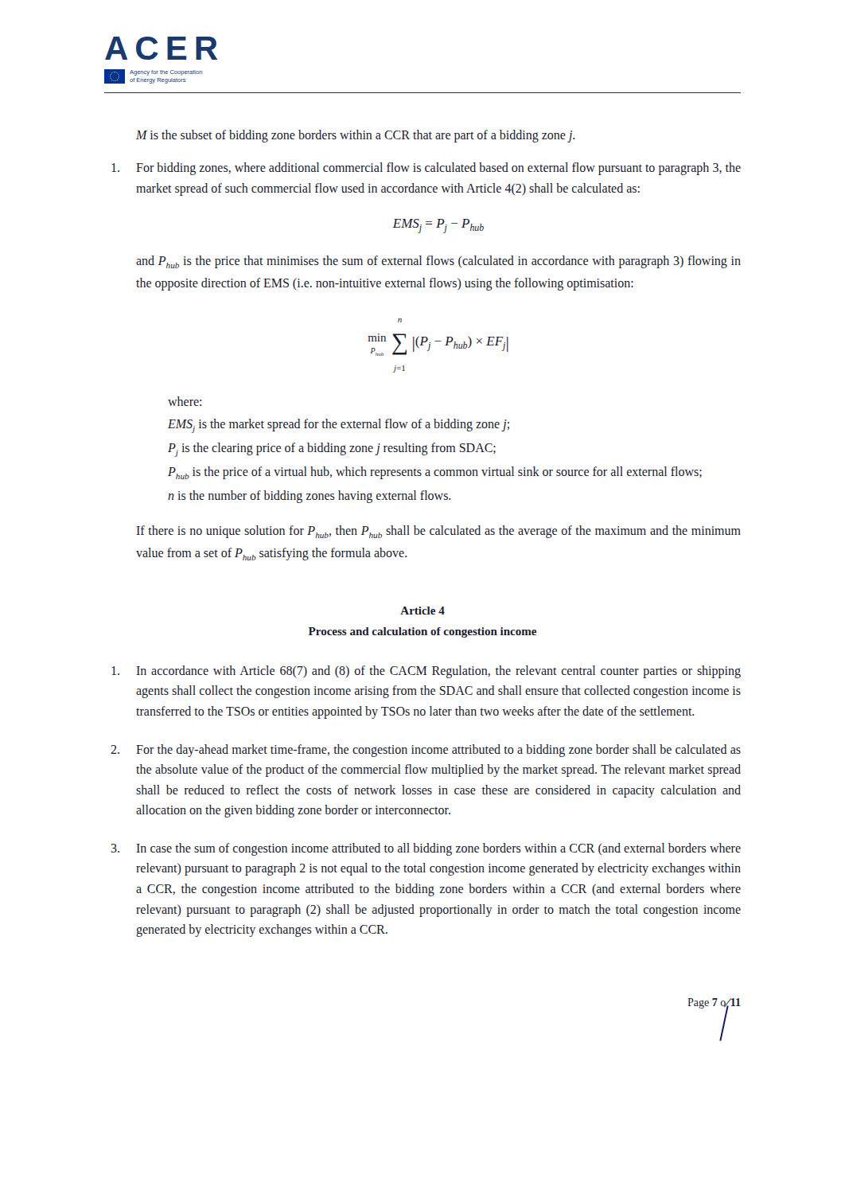ACER
Agency for the Cooperation
of Energy Regulators
M is the subset of bidding zone borders within a CCR that are part of a bidding zone j.
For bidding zones, where additional commercial flow is calculated based on external flow pursuant to paragraph 3, the market spread of such commercial flow used in accordance with Article 4(2) shall be calculated as:
EMSj = Pj − Phub
and Phub is the price that minimises the sum of external flows (calculated in accordance with paragraph 3) flowing in the opposite direction of EMS (i.e. non-intuitive external flows) using the following optimisation:
minPhub n
∑
j=1 |(Pj − Phub) × EFj|
where:
EMSj is the market spread for the external flow of a bidding zone j;
Pj is the clearing price of a bidding zone j resulting from SDAC;
Phub is the price of a virtual hub, which represents a common virtual sink or source for all external flows;
n is the number of bidding zones having external flows.
If there is no unique solution for Phub, then Phub shall be calculated as the average of the maximum and the minimum value from a set of Phub satisfying the formula above.
Article 4
Process and calculation of congestion income
In accordance with Article 68(7) and (8) of the CACM Regulation, the relevant central counter parties or shipping agents shall collect the congestion income arising from the SDAC and shall ensure that collected congestion income is transferred to the TSOs or entities appointed by TSOs no later than two weeks after the date of the settlement.
For the day-ahead market time-frame, the congestion income attributed to a bidding zone border shall be calculated as the absolute value of the product of the commercial flow multiplied by the market spread. The relevant market spread shall be reduced to reflect the costs of network losses in case these are considered in capacity calculation and allocation on the given bidding zone border or interconnector.
In case the sum of congestion income attributed to all bidding zone borders within a CCR (and external borders where relevant) pursuant to paragraph 2 is not equal to the total congestion income generated by electricity exchanges within a CCR, the congestion income attributed to the bidding zone borders within a CCR (and external borders where relevant) pursuant to paragraph (2) shall be adjusted proportionally in order to match the total congestion income generated by electricity exchanges within a CCR.
Page 7 o/11